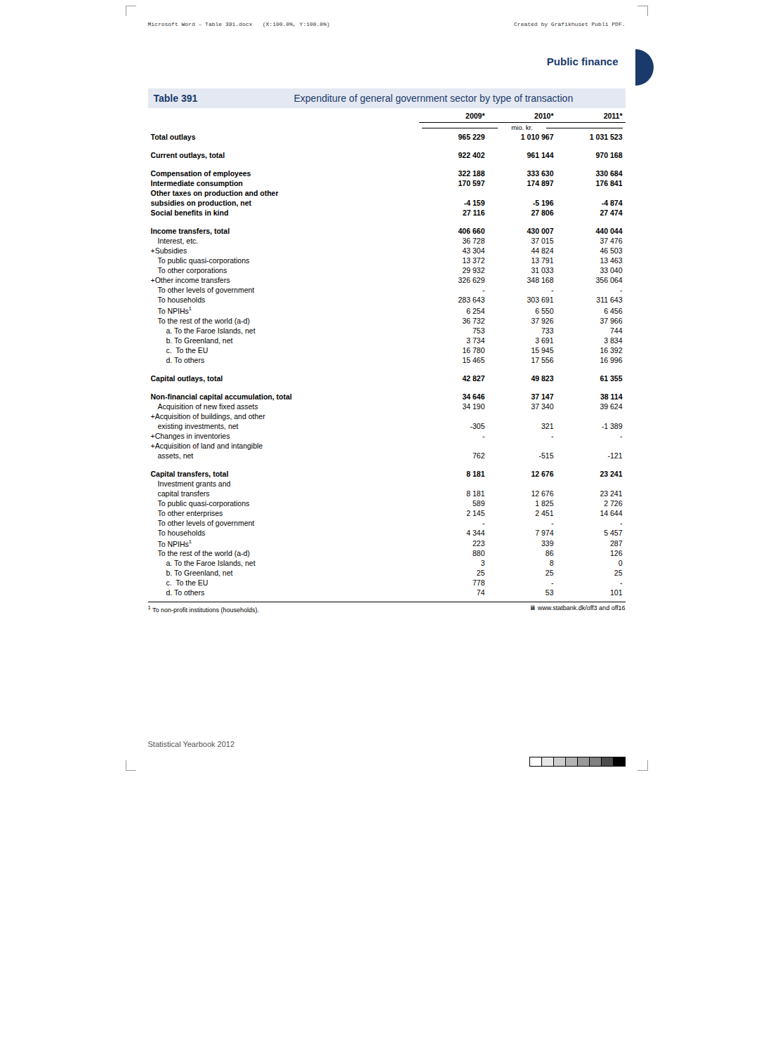Microsoft Word – Table 391.docx (X:100.0%, Y:100.0%) Created by Grafikhuset Publi PDF.
Public finance
Table 391
Expenditure of general government sector by type of transaction
| | 2009* | 2010* | 2011* |
| --- | --- | --- | --- |
| | mio. kr. |
| Total outlays | 965 229 | 1 010 967 | 1 031 523 |
| Current outlays, total | 922 402 | 961 144 | 970 168 |
| Compensation of employees | 322 188 | 333 630 | 330 684 |
| Intermediate consumption | 170 597 | 174 897 | 176 841 |
| Other taxes on production and other | | | |
| subsidies on production, net | -4 159 | -5 196 | -4 874 |
| Social benefits in kind | 27 116 | 27 806 | 27 474 |
| Income transfers, total | 406 660 | 430 007 | 440 044 |
| Interest, etc. | 36 728 | 37 015 | 37 476 |
| +Subsidies | 43 304 | 44 824 | 46 503 |
| To public quasi-corporations | 13 372 | 13 791 | 13 463 |
| To other corporations | 29 932 | 31 033 | 33 040 |
| +Other income transfers | 326 629 | 348 168 | 356 064 |
| To other levels of government | - | - | - |
| To households | 283 643 | 303 691 | 311 643 |
| To NPIHs 1 | 6 254 | 6 550 | 6 456 |
| To the rest of the world (a-d) | 36 732 | 37 926 | 37 966 |
| a. To the Faroe Islands, net | 753 | 733 | 744 |
| b. To Greenland, net | 3 734 | 3 691 | 3 834 |
| c. To the EU | 16 780 | 15 945 | 16 392 |
| d. To others | 15 465 | 17 556 | 16 996 |
| Capital outlays, total | 42 827 | 49 823 | 61 355 |
| Non-financial capital accumulation, total | 34 646 | 37 147 | 38 114 |
| Acquisition of new fixed assets | 34 190 | 37 340 | 39 624 |
| +Acquisition of buildings, and other | | | |
| existing investments, net | -305 | 321 | -1 389 |
| +Changes in inventories | - | - | - |
| +Acquisition of land and intangible | | | |
| assets, net | 762 | -515 | -121 |
| Capital transfers, total | 8 181 | 12 676 | 23 241 |
| Investment grants and | | | |
| capital transfers | 8 181 | 12 676 | 23 241 |
| To public quasi-corporations | 589 | 1 825 | 2 726 |
| To other enterprises | 2 145 | 2 451 | 14 644 |
| To other levels of government | - | - | - |
| To households | 4 344 | 7 974 | 5 457 |
| To NPIHs 1 | 223 | 339 | 287 |
| To the rest of the world (a-d) | 880 | 86 | 126 |
| a. To the Faroe Islands, net | 3 | 8 | 0 |
| b. To Greenland, net | 25 | 25 | 25 |
| c. To the EU | 778 | - | - |
| d. To others | 74 | 53 | 101 |
1 To non-profit institutions (households).
🖥 www.statbank.dk/off3 and off16
Statistical Yearbook 2012